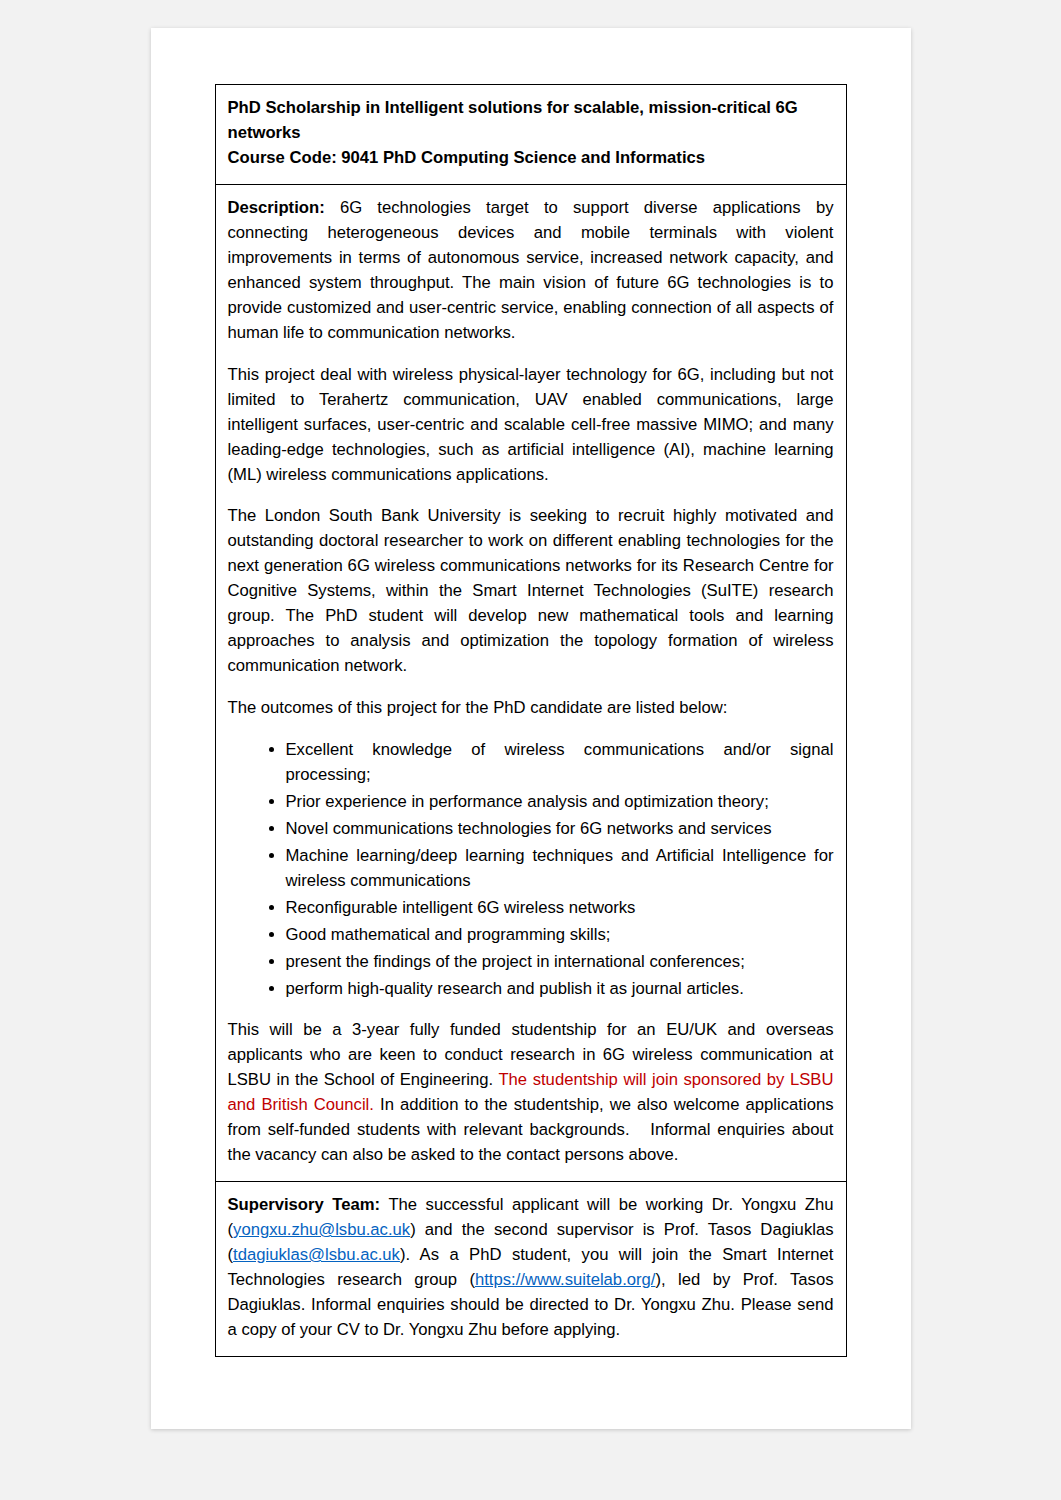| PhD Scholarship in Intelligent solutions for scalable, mission-critical 6G networks Course Code: 9041 PhD Computing Science and Informatics |
| Description: 6G technologies target to support diverse applications by connecting heterogeneous devices and mobile terminals with violent improvements in terms of autonomous service, increased network capacity, and enhanced system throughput. The main vision of future 6G technologies is to provide customized and user-centric service, enabling connection of all aspects of human life to communication networks. This project deal with wireless physical-layer technology for 6G, including but not limited to Terahertz communication, UAV enabled communications, large intelligent surfaces, user-centric and scalable cell-free massive MIMO; and many leading-edge technologies, such as artificial intelligence (AI), machine learning (ML) wireless communications applications. The London South Bank University is seeking to recruit highly motivated and outstanding doctoral researcher to work on different enabling technologies for the next generation 6G wireless communications networks for its Research Centre for Cognitive Systems, within the Smart Internet Technologies (SuITE) research group. The PhD student will develop new mathematical tools and learning approaches to analysis and optimization the topology formation of wireless communication network. The outcomes of this project for the PhD candidate are listed below: Excellent knowledge of wireless communications and/or signal processing; Prior experience in performance analysis and optimization theory; Novel communications technologies for 6G networks and services Machine learning/deep learning techniques and Artificial Intelligence for wireless communications Reconfigurable intelligent 6G wireless networks Good mathematical and programming skills; present the findings of the project in international conferences; perform high-quality research and publish it as journal articles. This will be a 3-year fully funded studentship for an EU/UK and overseas applicants who are keen to conduct research in 6G wireless communication at LSBU in the School of Engineering. The studentship will join sponsored by LSBU and British Council. In addition to the studentship, we also welcome applications from self-funded students with relevant backgrounds. Informal enquiries about the vacancy can also be asked to the contact persons above. |
| Supervisory Team: The successful applicant will be working Dr. Yongxu Zhu ( yongxu.zhu@lsbu.ac.uk ) and the second supervisor is Prof. Tasos Dagiuklas ( tdagiuklas@lsbu.ac.uk ). As a PhD student, you will join the Smart Internet Technologies research group ( https://www.suitelab.org/ ), led by Prof. Tasos Dagiuklas. Informal enquiries should be directed to Dr. Yongxu Zhu. Please send a copy of your CV to Dr. Yongxu Zhu before applying. |